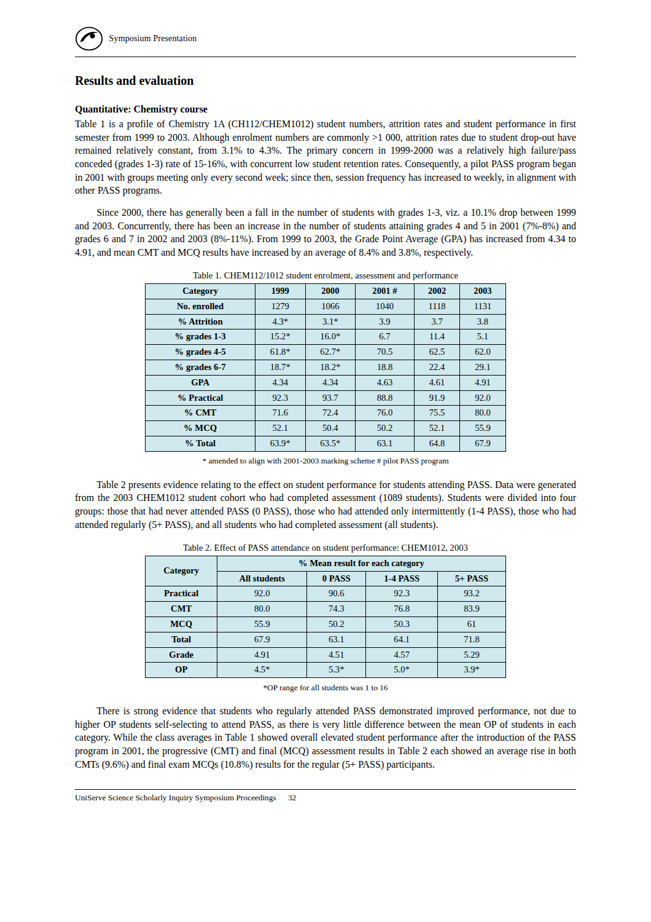Symposium Presentation
Results and evaluation
Quantitative: Chemistry course
Table 1 is a profile of Chemistry 1A (CH112/CHEM1012) student numbers, attrition rates and student performance in first semester from 1999 to 2003. Although enrolment numbers are commonly >1 000, attrition rates due to student drop-out have remained relatively constant, from 3.1% to 4.3%. The primary concern in 1999-2000 was a relatively high failure/pass conceded (grades 1-3) rate of 15-16%, with concurrent low student retention rates. Consequently, a pilot PASS program began in 2001 with groups meeting only every second week; since then, session frequency has increased to weekly, in alignment with other PASS programs.
Since 2000, there has generally been a fall in the number of students with grades 1-3, viz. a 10.1% drop between 1999 and 2003. Concurrently, there has been an increase in the number of students attaining grades 4 and 5 in 2001 (7%-8%) and grades 6 and 7 in 2002 and 2003 (8%-11%). From 1999 to 2003, the Grade Point Average (GPA) has increased from 4.34 to 4.91, and mean CMT and MCQ results have increased by an average of 8.4% and 3.8%, respectively.
Table 1. CHEM112/1012 student enrolment, assessment and performance
| Category | 1999 | 2000 | 2001 # | 2002 | 2003 |
| --- | --- | --- | --- | --- | --- |
| No. enrolled | 1279 | 1066 | 1040 | 1118 | 1131 |
| % Attrition | 4.3* | 3.1* | 3.9 | 3.7 | 3.8 |
| % grades 1-3 | 15.2* | 16.0* | 6.7 | 11.4 | 5.1 |
| % grades 4-5 | 61.8* | 62.7* | 70.5 | 62.5 | 62.0 |
| % grades 6-7 | 18.7* | 18.2* | 18.8 | 22.4 | 29.1 |
| GPA | 4.34 | 4.34 | 4.63 | 4.61 | 4.91 |
| % Practical | 92.3 | 93.7 | 88.8 | 91.9 | 92.0 |
| % CMT | 71.6 | 72.4 | 76.0 | 75.5 | 80.0 |
| % MCQ | 52.1 | 50.4 | 50.2 | 52.1 | 55.9 |
| % Total | 63.9* | 63.5* | 63.1 | 64.8 | 67.9 |
* amended to align with 2001-2003 marking scheme # pilot PASS program
Table 2 presents evidence relating to the effect on student performance for students attending PASS. Data were generated from the 2003 CHEM1012 student cohort who had completed assessment (1089 students). Students were divided into four groups: those that had never attended PASS (0 PASS), those who had attended only intermittently (1-4 PASS), those who had attended regularly (5+ PASS), and all students who had completed assessment (all students).
Table 2. Effect of PASS attendance on student performance: CHEM1012, 2003
| Category | % Mean result for each category |
| --- | --- |
| All students | 0 PASS | 1-4 PASS | 5+ PASS |
| Practical | 92.0 | 90.6 | 92.3 | 93.2 |
| CMT | 80.0 | 74.3 | 76.8 | 83.9 |
| MCQ | 55.9 | 50.2 | 50.3 | 61 |
| Total | 67.9 | 63.1 | 64.1 | 71.8 |
| Grade | 4.91 | 4.51 | 4.57 | 5.29 |
| OP | 4.5* | 5.3* | 5.0* | 3.9* |
*OP range for all students was 1 to 16
There is strong evidence that students who regularly attended PASS demonstrated improved performance, not due to higher OP students self-selecting to attend PASS, as there is very little difference between the mean OP of students in each category. While the class averages in Table 1 showed overall elevated student performance after the introduction of the PASS program in 2001, the progressive (CMT) and final (MCQ) assessment results in Table 2 each showed an average rise in both CMTs (9.6%) and final exam MCQs (10.8%) results for the regular (5+ PASS) participants.
UniServe Science Scholarly Inquiry Symposium Proceedings 32